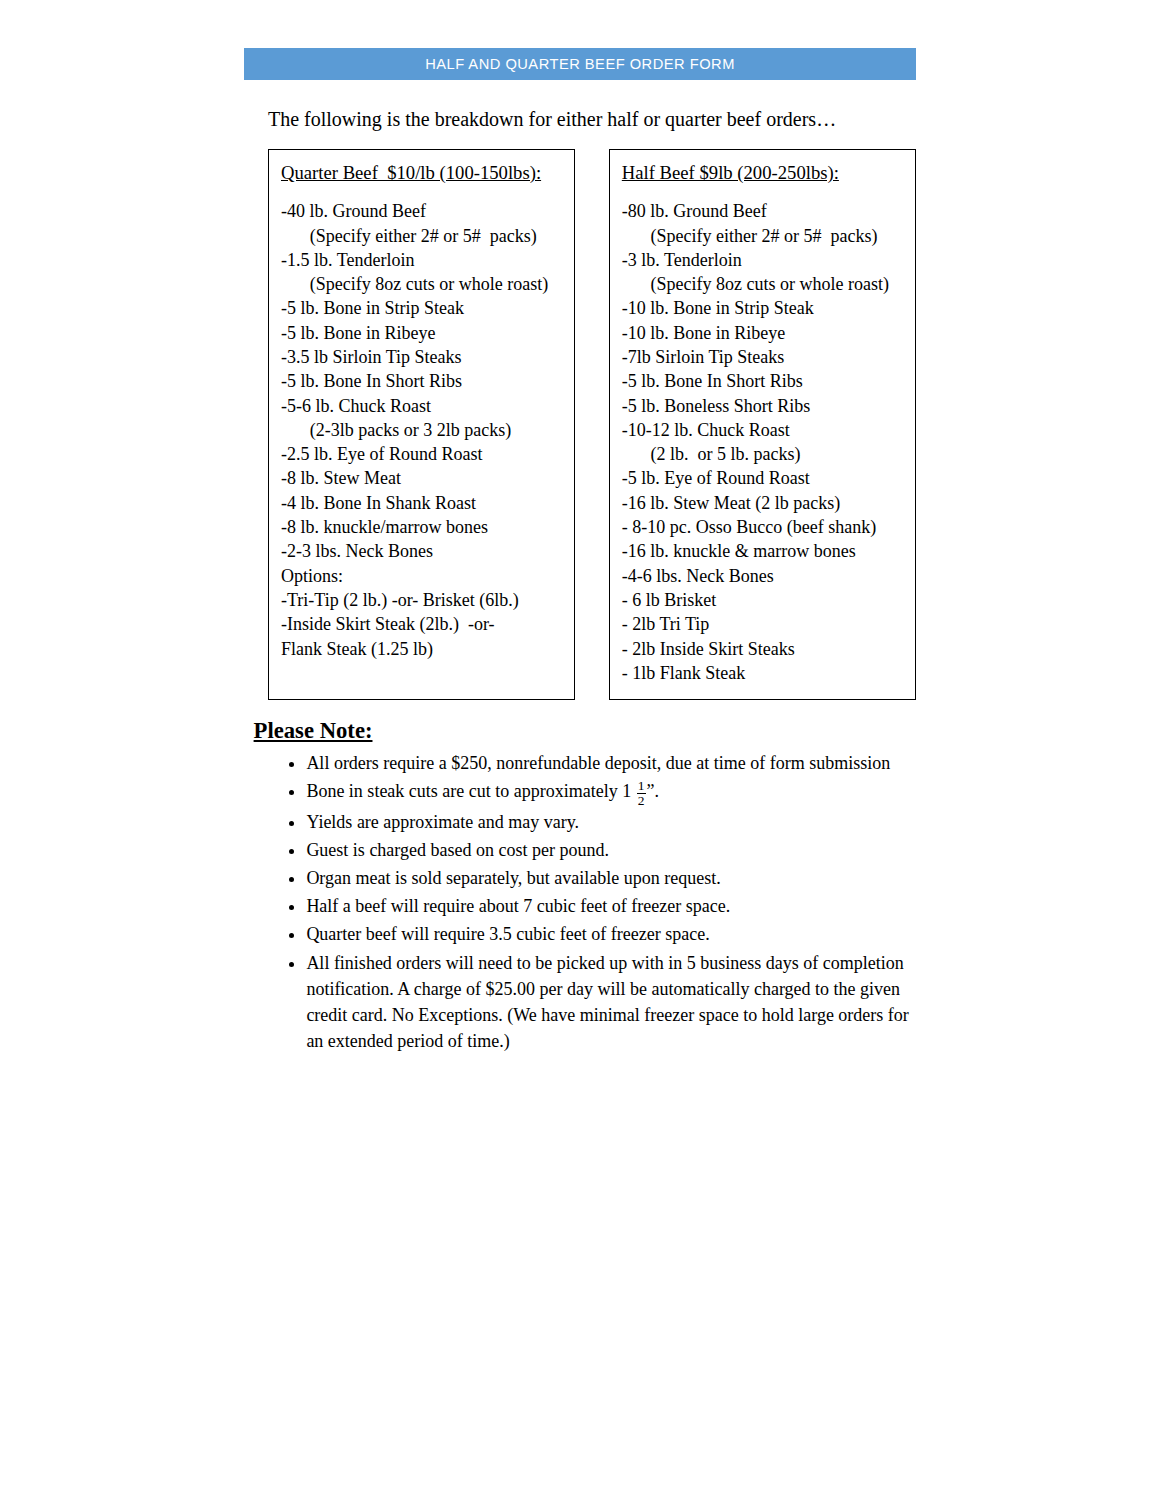HALF AND QUARTER BEEF ORDER FORM
The following is the breakdown for either half or quarter beef orders…
Quarter Beef $10/lb (100-150lbs):
-40 lb. Ground Beef
(Specify either 2# or 5# packs)
-1.5 lb. Tenderloin
(Specify 8oz cuts or whole roast)
-5 lb. Bone in Strip Steak
-5 lb. Bone in Ribeye
-3.5 lb Sirloin Tip Steaks
-5 lb. Bone In Short Ribs
-5-6 lb. Chuck Roast
(2-3lb packs or 3 2lb packs)
-2.5 lb. Eye of Round Roast
-8 lb. Stew Meat
-4 lb. Bone In Shank Roast
-8 lb. knuckle/marrow bones
-2-3 lbs. Neck Bones
Options:
-Tri-Tip (2 lb.) -or- Brisket (6lb.)
-Inside Skirt Steak (2lb.) -or-
Flank Steak (1.25 lb)
Half Beef $9lb (200-250lbs):
-80 lb. Ground Beef
(Specify either 2# or 5# packs)
-3 lb. Tenderloin
(Specify 8oz cuts or whole roast)
-10 lb. Bone in Strip Steak
-10 lb. Bone in Ribeye
-7lb Sirloin Tip Steaks
-5 lb. Bone In Short Ribs
-5 lb. Boneless Short Ribs
-10-12 lb. Chuck Roast
(2 lb. or 5 lb. packs)
-5 lb. Eye of Round Roast
-16 lb. Stew Meat (2 lb packs)
- 8-10 pc. Osso Bucco (beef shank)
-16 lb. knuckle & marrow bones
-4-6 lbs. Neck Bones
- 6 lb Brisket
- 2lb Tri Tip
- 2lb Inside Skirt Steaks
- 1lb Flank Steak
Please Note:
All orders require a $250, nonrefundable deposit, due at time of form submission
Bone in steak cuts are cut to approximately 1 12”.
Yields are approximate and may vary.
Guest is charged based on cost per pound.
Organ meat is sold separately, but available upon request.
Half a beef will require about 7 cubic feet of freezer space.
Quarter beef will require 3.5 cubic feet of freezer space.
All finished orders will need to be picked up with in 5 business days of completion notification. A charge of $25.00 per day will be automatically charged to the given credit card. No Exceptions. (We have minimal freezer space to hold large orders for an extended period of time.)